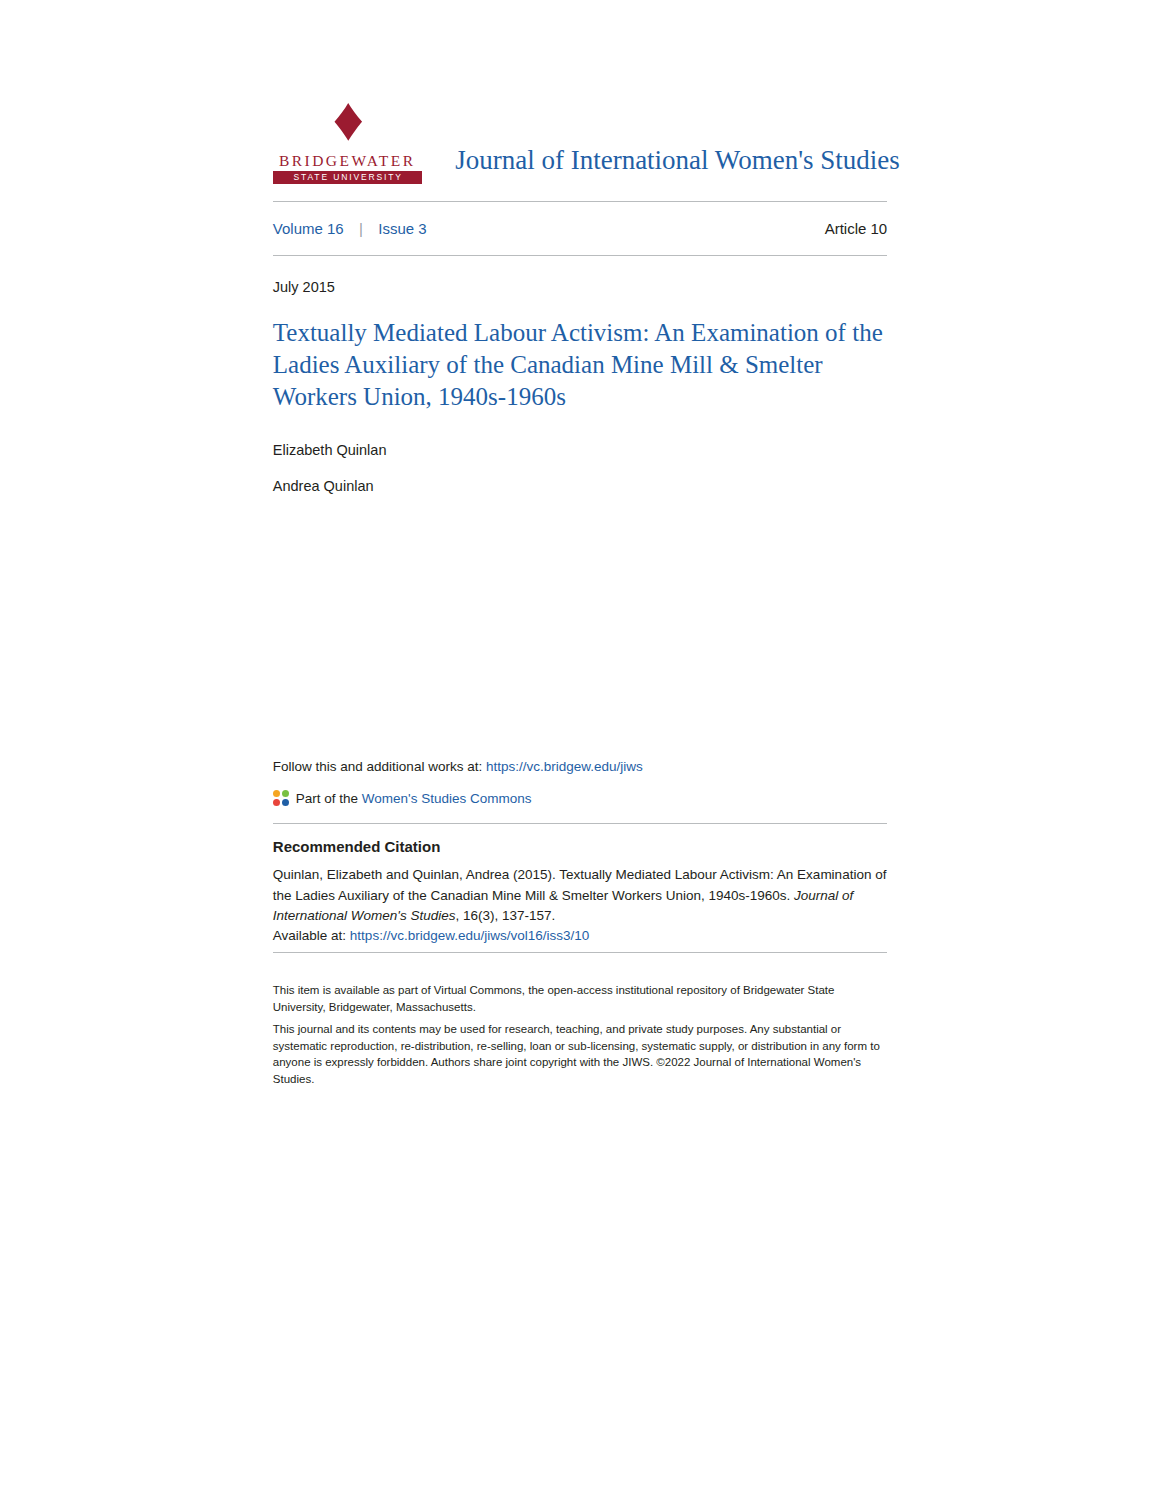♦
BRIDGEWATER
STATE UNIVERSITY
Journal of International Women's Studies
Volume 16 | Issue 3
Article 10
July 2015
Textually Mediated Labour Activism: An Examination of the Ladies Auxiliary of the Canadian Mine Mill & Smelter Workers Union, 1940s-1960s
Elizabeth Quinlan
Andrea Quinlan
Follow this and additional works at: https://vc.bridgew.edu/jiws
Part of the Women's Studies Commons
Recommended Citation
Quinlan, Elizabeth and Quinlan, Andrea (2015). Textually Mediated Labour Activism: An Examination of the Ladies Auxiliary of the Canadian Mine Mill & Smelter Workers Union, 1940s-1960s. Journal of International Women's Studies, 16(3), 137-157.
Available at: https://vc.bridgew.edu/jiws/vol16/iss3/10
This item is available as part of Virtual Commons, the open-access institutional repository of Bridgewater State University, Bridgewater, Massachusetts.
This journal and its contents may be used for research, teaching, and private study purposes. Any substantial or systematic reproduction, re-distribution, re-selling, loan or sub-licensing, systematic supply, or distribution in any form to anyone is expressly forbidden. Authors share joint copyright with the JIWS. ©2022 Journal of International Women's Studies.